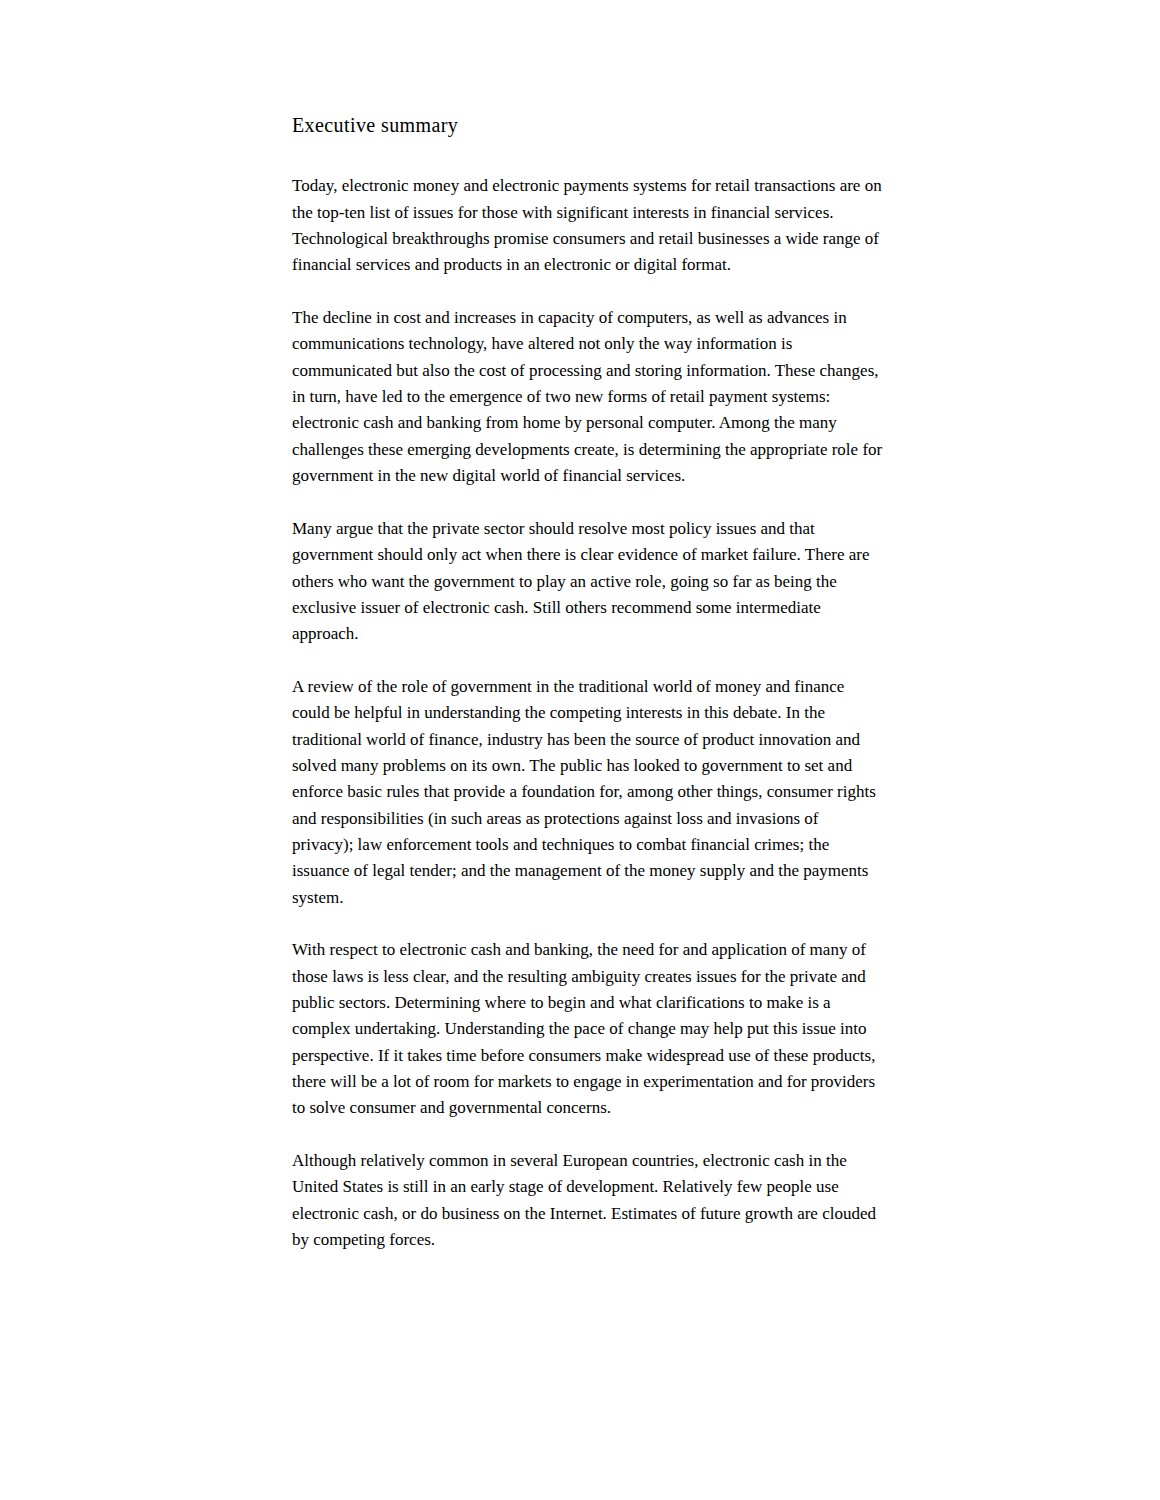Executive summary
Today, electronic money and electronic payments systems for retail transactions are on the top-ten list of issues for those with significant interests in financial services. Technological breakthroughs promise consumers and retail businesses a wide range of financial services and products in an electronic or digital format.
The decline in cost and increases in capacity of computers, as well as advances in communications technology, have altered not only the way information is communicated but also the cost of processing and storing information. These changes, in turn, have led to the emergence of two new forms of retail payment systems: electronic cash and banking from home by personal computer. Among the many challenges these emerging developments create, is determining the appropriate role for government in the new digital world of financial services.
Many argue that the private sector should resolve most policy issues and that government should only act when there is clear evidence of market failure. There are others who want the government to play an active role, going so far as being the exclusive issuer of electronic cash. Still others recommend some intermediate approach.
A review of the role of government in the traditional world of money and finance could be helpful in understanding the competing interests in this debate. In the traditional world of finance, industry has been the source of product innovation and solved many problems on its own. The public has looked to government to set and enforce basic rules that provide a foundation for, among other things, consumer rights and responsibilities (in such areas as protections against loss and invasions of privacy); law enforcement tools and techniques to combat financial crimes; the issuance of legal tender; and the management of the money supply and the payments system.
With respect to electronic cash and banking, the need for and application of many of those laws is less clear, and the resulting ambiguity creates issues for the private and public sectors. Determining where to begin and what clarifications to make is a complex undertaking. Understanding the pace of change may help put this issue into perspective. If it takes time before consumers make widespread use of these products, there will be a lot of room for markets to engage in experimentation and for providers to solve consumer and governmental concerns.
Although relatively common in several European countries, electronic cash in the United States is still in an early stage of development. Relatively few people use electronic cash, or do business on the Internet. Estimates of future growth are clouded by competing forces.